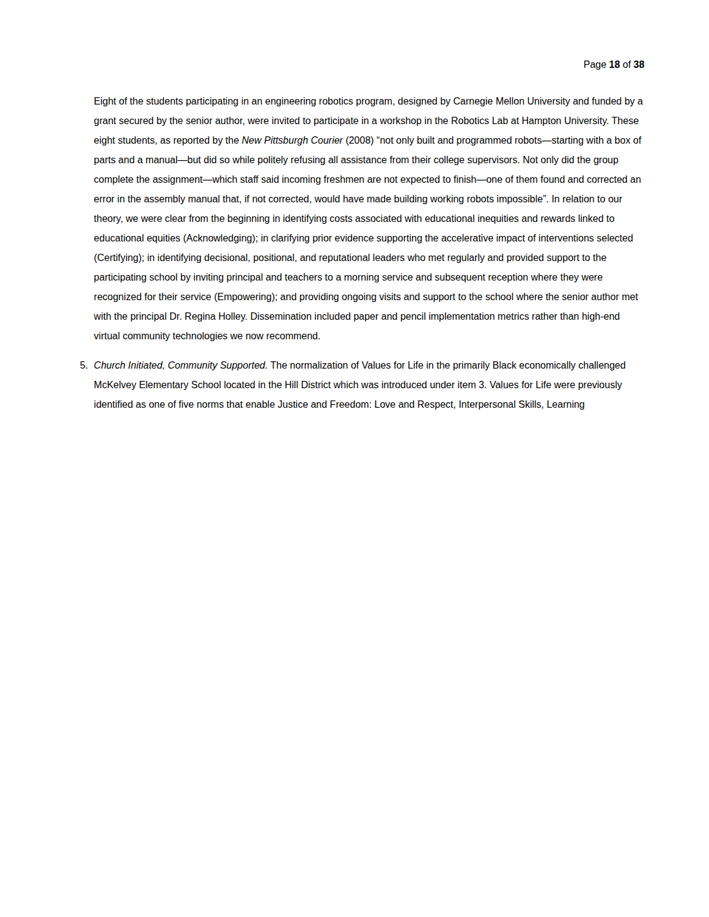Page 18 of 38
Eight of the students participating in an engineering robotics program, designed by Carnegie Mellon University and funded by a grant secured by the senior author, were invited to participate in a workshop in the Robotics Lab at Hampton University. These eight students, as reported by the New Pittsburgh Courier (2008) “not only built and programmed robots—starting with a box of parts and a manual—but did so while politely refusing all assistance from their college supervisors. Not only did the group complete the assignment—which staff said incoming freshmen are not expected to finish—one of them found and corrected an error in the assembly manual that, if not corrected, would have made building working robots impossible”. In relation to our theory, we were clear from the beginning in identifying costs associated with educational inequities and rewards linked to educational equities (Acknowledging); in clarifying prior evidence supporting the accelerative impact of interventions selected (Certifying); in identifying decisional, positional, and reputational leaders who met regularly and provided support to the participating school by inviting principal and teachers to a morning service and subsequent reception where they were recognized for their service (Empowering); and providing ongoing visits and support to the school where the senior author met with the principal Dr. Regina Holley. Dissemination included paper and pencil implementation metrics rather than high-end virtual community technologies we now recommend.
5. Church Initiated, Community Supported. The normalization of Values for Life in the primarily Black economically challenged McKelvey Elementary School located in the Hill District which was introduced under item 3. Values for Life were previously identified as one of five norms that enable Justice and Freedom: Love and Respect, Interpersonal Skills, Learning